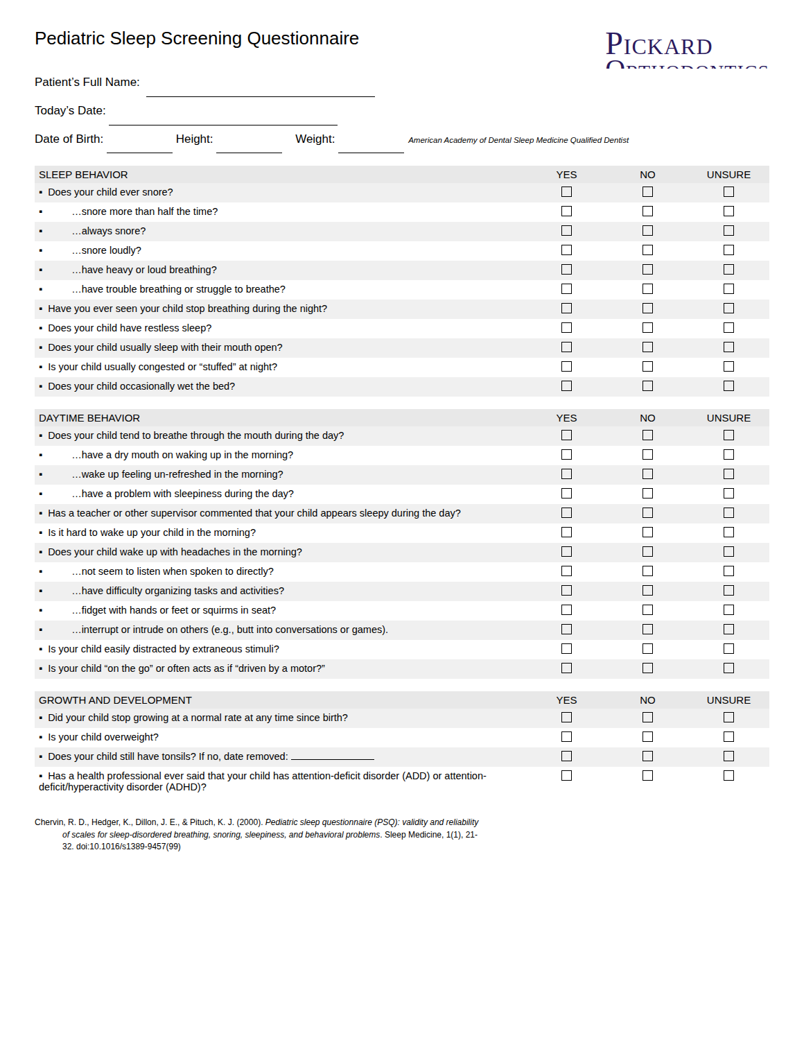Pediatric Sleep Screening Questionnaire
Pickard
Orthodontics
Michael Pickard, DDS, MS
Patient’s Full Name:
Today’s Date:
Date of Birth: Height: Weight: American Academy of Dental Sleep Medicine Qualified Dentist
| SLEEP BEHAVIOR | YES | NO | UNSURE |
| --- | --- | --- | --- |
| Does your child ever snore? | | | |
| …snore more than half the time? | | | |
| …always snore? | | | |
| …snore loudly? | | | |
| …have heavy or loud breathing? | | | |
| …have trouble breathing or struggle to breathe? | | | |
| Have you ever seen your child stop breathing during the night? | | | |
| Does your child have restless sleep? | | | |
| Does your child usually sleep with their mouth open? | | | |
| Is your child usually congested or “stuffed” at night? | | | |
| Does your child occasionally wet the bed? | | | |
| DAYTIME BEHAVIOR | YES | NO | UNSURE |
| --- | --- | --- | --- |
| Does your child tend to breathe through the mouth during the day? | | | |
| …have a dry mouth on waking up in the morning? | | | |
| …wake up feeling un-refreshed in the morning? | | | |
| …have a problem with sleepiness during the day? | | | |
| Has a teacher or other supervisor commented that your child appears sleepy during the day? | | | |
| Is it hard to wake up your child in the morning? | | | |
| Does your child wake up with headaches in the morning? | | | |
| …not seem to listen when spoken to directly? | | | |
| …have difficulty organizing tasks and activities? | | | |
| …fidget with hands or feet or squirms in seat? | | | |
| …interrupt or intrude on others (e.g., butt into conversations or games). | | | |
| Is your child easily distracted by extraneous stimuli? | | | |
| Is your child “on the go” or often acts as if “driven by a motor?” | | | |
| GROWTH AND DEVELOPMENT | YES | NO | UNSURE |
| --- | --- | --- | --- |
| Did your child stop growing at a normal rate at any time since birth? | | | |
| Is your child overweight? | | | |
| Does your child still have tonsils? If no, date removed: | | | |
| Has a health professional ever said that your child has attention-deficit disorder (ADD) or attention-deficit/hyperactivity disorder (ADHD)? | | | |
Chervin, R. D., Hedger, K., Dillon, J. E., & Pituch, K. J. (2000). Pediatric sleep questionnaire (PSQ): validity and reliability of scales for sleep-disordered breathing, snoring, sleepiness, and behavioral problems. Sleep Medicine, 1(1), 21- 32. doi:10.1016/s1389-9457(99)